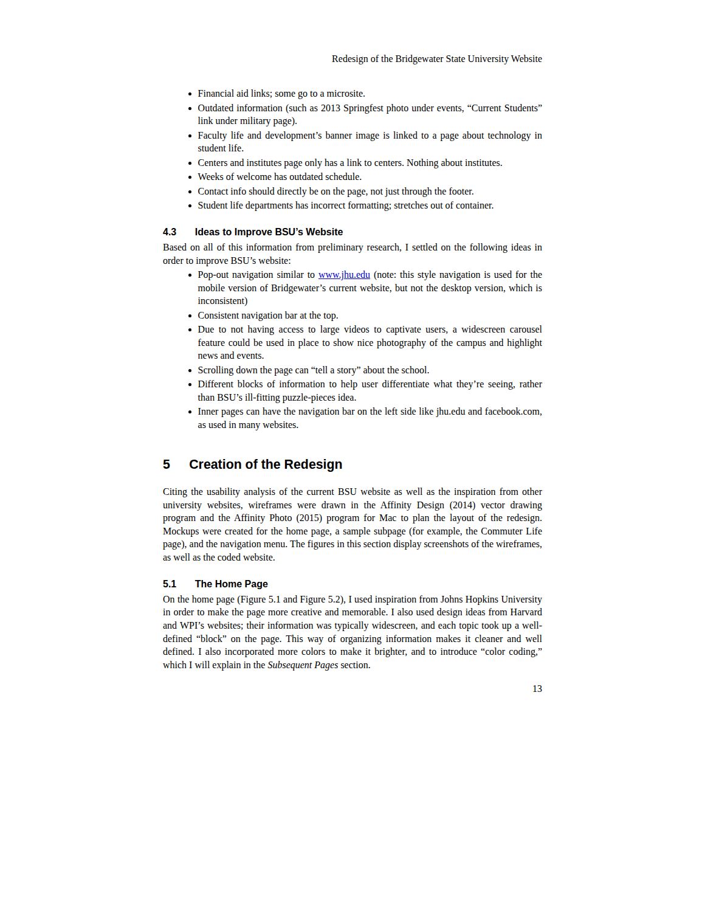Redesign of the Bridgewater State University Website
Financial aid links; some go to a microsite.
Outdated information (such as 2013 Springfest photo under events, “Current Students” link under military page).
Faculty life and development’s banner image is linked to a page about technology in student life.
Centers and institutes page only has a link to centers. Nothing about institutes.
Weeks of welcome has outdated schedule.
Contact info should directly be on the page, not just through the footer.
Student life departments has incorrect formatting; stretches out of container.
4.3 Ideas to Improve BSU’s Website
Based on all of this information from preliminary research, I settled on the following ideas in order to improve BSU’s website:
Pop-out navigation similar to www.jhu.edu (note: this style navigation is used for the mobile version of Bridgewater’s current website, but not the desktop version, which is inconsistent)
Consistent navigation bar at the top.
Due to not having access to large videos to captivate users, a widescreen carousel feature could be used in place to show nice photography of the campus and highlight news and events.
Scrolling down the page can “tell a story” about the school.
Different blocks of information to help user differentiate what they’re seeing, rather than BSU’s ill-fitting puzzle-pieces idea.
Inner pages can have the navigation bar on the left side like jhu.edu and facebook.com, as used in many websites.
5 Creation of the Redesign
Citing the usability analysis of the current BSU website as well as the inspiration from other university websites, wireframes were drawn in the Affinity Design (2014) vector drawing program and the Affinity Photo (2015) program for Mac to plan the layout of the redesign. Mockups were created for the home page, a sample subpage (for example, the Commuter Life page), and the navigation menu. The figures in this section display screenshots of the wireframes, as well as the coded website.
5.1 The Home Page
On the home page (Figure 5.1 and Figure 5.2), I used inspiration from Johns Hopkins University in order to make the page more creative and memorable. I also used design ideas from Harvard and WPI’s websites; their information was typically widescreen, and each topic took up a well-defined “block” on the page. This way of organizing information makes it cleaner and well defined. I also incorporated more colors to make it brighter, and to introduce “color coding,” which I will explain in the Subsequent Pages section.
13